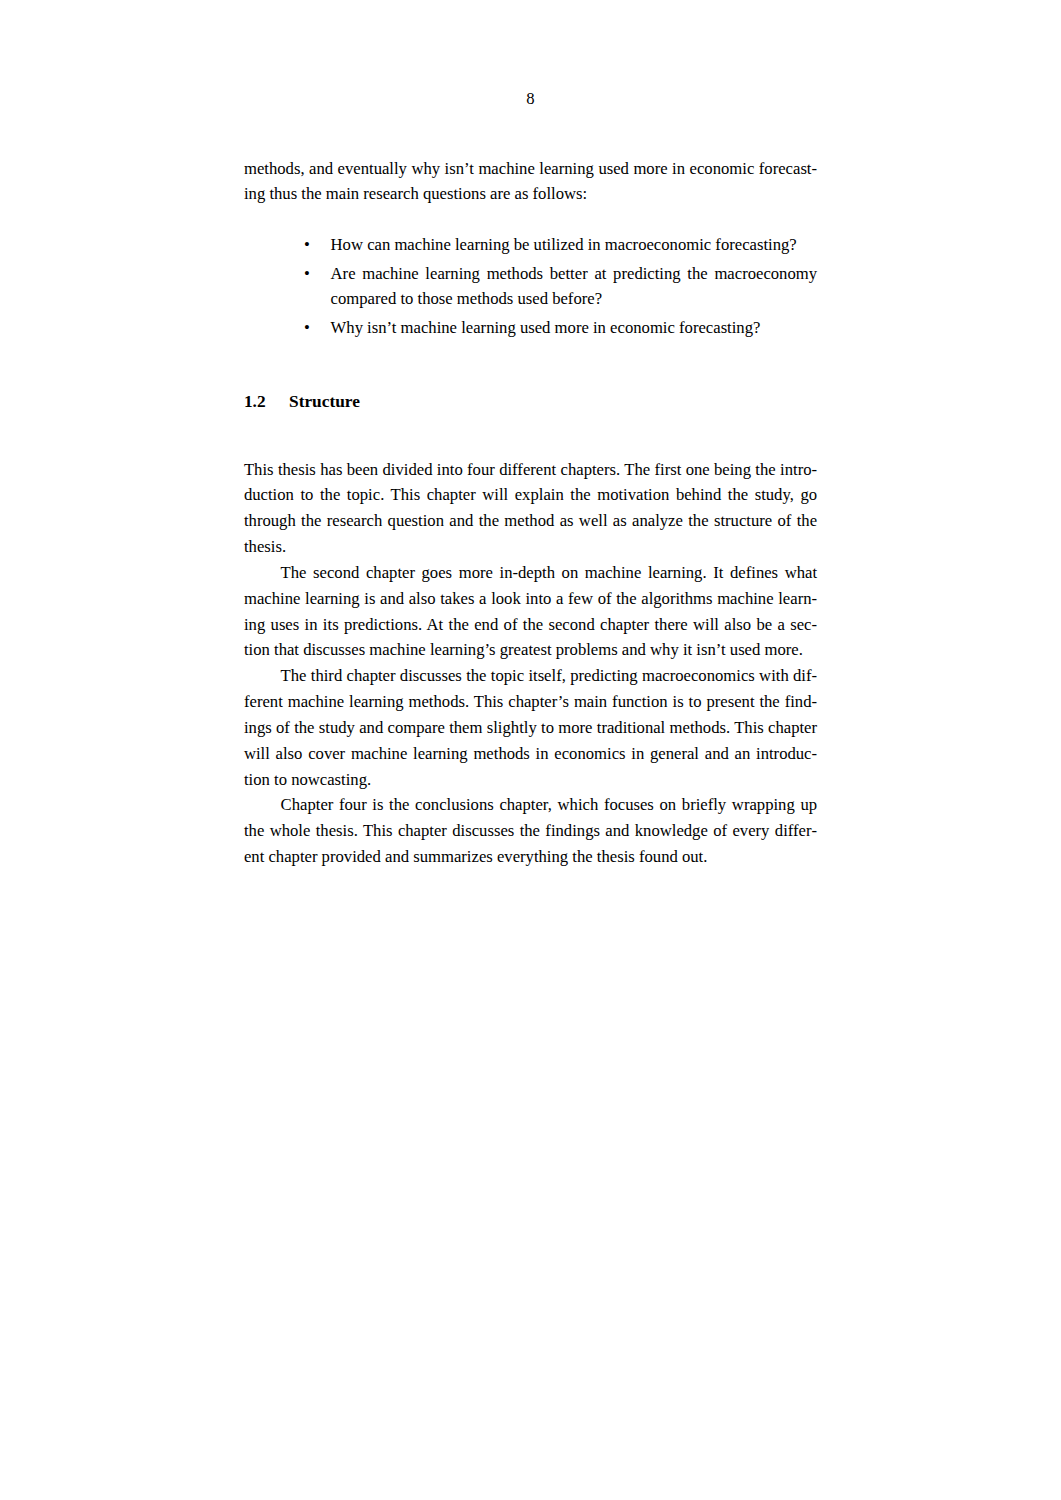8
methods, and eventually why isn’t machine learning used more in economic forecasting thus the main research questions are as follows:
How can machine learning be utilized in macroeconomic forecasting?
Are machine learning methods better at predicting the macroeconomy compared to those methods used before?
Why isn’t machine learning used more in economic forecasting?
1.2 Structure
This thesis has been divided into four different chapters. The first one being the introduction to the topic. This chapter will explain the motivation behind the study, go through the research question and the method as well as analyze the structure of the thesis.
The second chapter goes more in-depth on machine learning. It defines what machine learning is and also takes a look into a few of the algorithms machine learning uses in its predictions. At the end of the second chapter there will also be a section that discusses machine learning’s greatest problems and why it isn’t used more.
The third chapter discusses the topic itself, predicting macroeconomics with different machine learning methods. This chapter’s main function is to present the findings of the study and compare them slightly to more traditional methods. This chapter will also cover machine learning methods in economics in general and an introduction to nowcasting.
Chapter four is the conclusions chapter, which focuses on briefly wrapping up the whole thesis. This chapter discusses the findings and knowledge of every different chapter provided and summarizes everything the thesis found out.